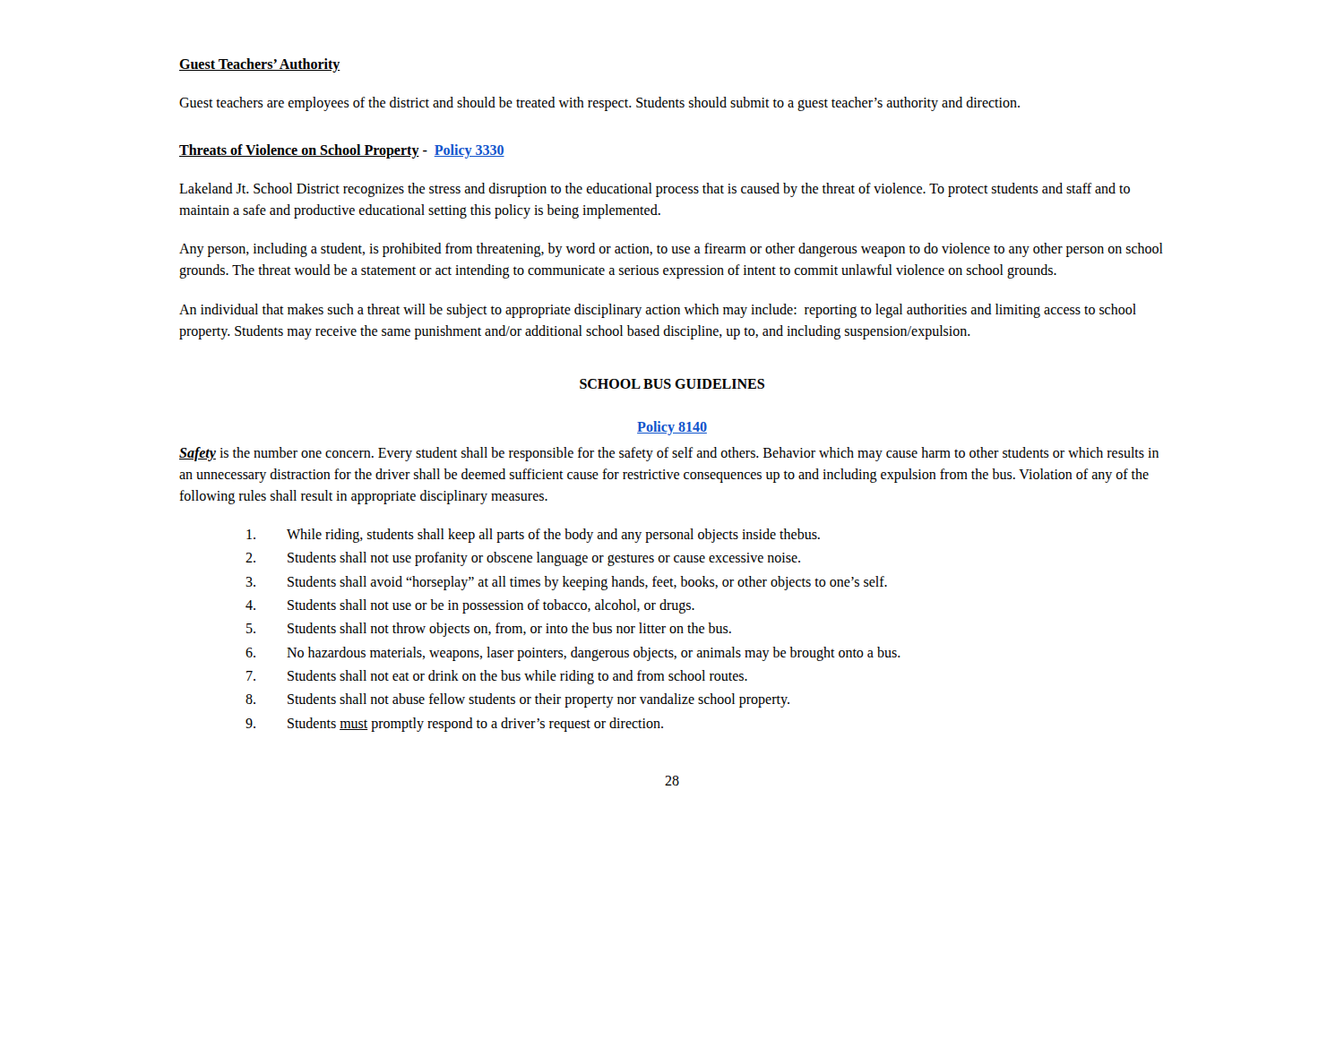Guest Teachers’ Authority
Guest teachers are employees of the district and should be treated with respect. Students should submit to a guest teacher’s authority and direction.
Threats of Violence on School Property - Policy 3330
Lakeland Jt. School District recognizes the stress and disruption to the educational process that is caused by the threat of violence. To protect students and staff and to maintain a safe and productive educational setting this policy is being implemented.
Any person, including a student, is prohibited from threatening, by word or action, to use a firearm or other dangerous weapon to do violence to any other person on school grounds. The threat would be a statement or act intending to communicate a serious expression of intent to commit unlawful violence on school grounds.
An individual that makes such a threat will be subject to appropriate disciplinary action which may include: reporting to legal authorities and limiting access to school property. Students may receive the same punishment and/or additional school based discipline, up to, and including suspension/expulsion.
SCHOOL BUS GUIDELINES
Policy 8140
Safety is the number one concern. Every student shall be responsible for the safety of self and others. Behavior which may cause harm to other students or which results in an unnecessary distraction for the driver shall be deemed sufficient cause for restrictive consequences up to and including expulsion from the bus. Violation of any of the following rules shall result in appropriate disciplinary measures.
While riding, students shall keep all parts of the body and any personal objects inside thebus.
Students shall not use profanity or obscene language or gestures or cause excessive noise.
Students shall avoid “horseplay” at all times by keeping hands, feet, books, or other objects to one’s self.
Students shall not use or be in possession of tobacco, alcohol, or drugs.
Students shall not throw objects on, from, or into the bus nor litter on the bus.
No hazardous materials, weapons, laser pointers, dangerous objects, or animals may be brought onto a bus.
Students shall not eat or drink on the bus while riding to and from school routes.
Students shall not abuse fellow students or their property nor vandalize school property.
Students must promptly respond to a driver’s request or direction.
28